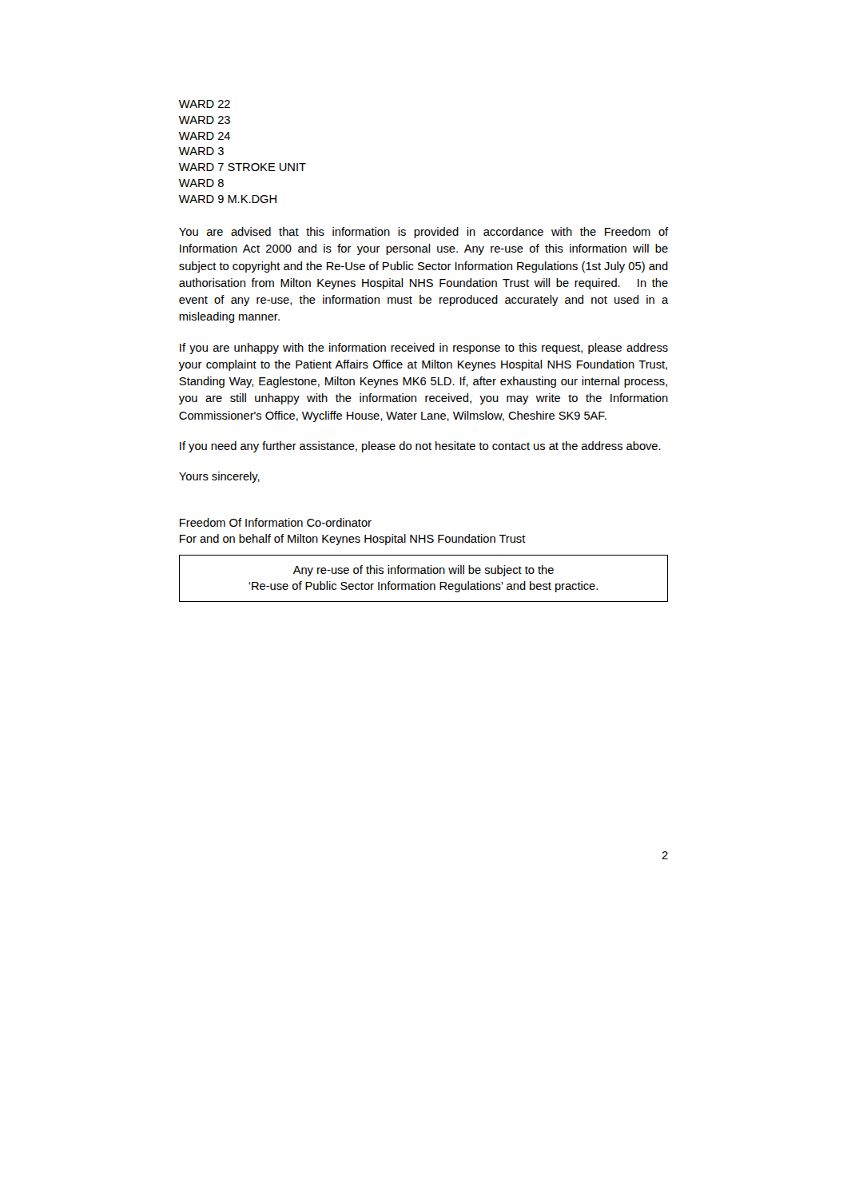WARD 22
WARD 23
WARD 24
WARD 3
WARD 7 STROKE UNIT
WARD 8
WARD 9 M.K.DGH
You are advised that this information is provided in accordance with the Freedom of Information Act 2000 and is for your personal use. Any re-use of this information will be subject to copyright and the Re-Use of Public Sector Information Regulations (1st July 05) and authorisation from Milton Keynes Hospital NHS Foundation Trust will be required. In the event of any re-use, the information must be reproduced accurately and not used in a misleading manner.
If you are unhappy with the information received in response to this request, please address your complaint to the Patient Affairs Office at Milton Keynes Hospital NHS Foundation Trust, Standing Way, Eaglestone, Milton Keynes MK6 5LD. If, after exhausting our internal process, you are still unhappy with the information received, you may write to the Information Commissioner's Office, Wycliffe House, Water Lane, Wilmslow, Cheshire SK9 5AF.
If you need any further assistance, please do not hesitate to contact us at the address above.
Yours sincerely,
Freedom Of Information Co-ordinator
For and on behalf of Milton Keynes Hospital NHS Foundation Trust
Any re-use of this information will be subject to the
‘Re-use of Public Sector Information Regulations’ and best practice.
2